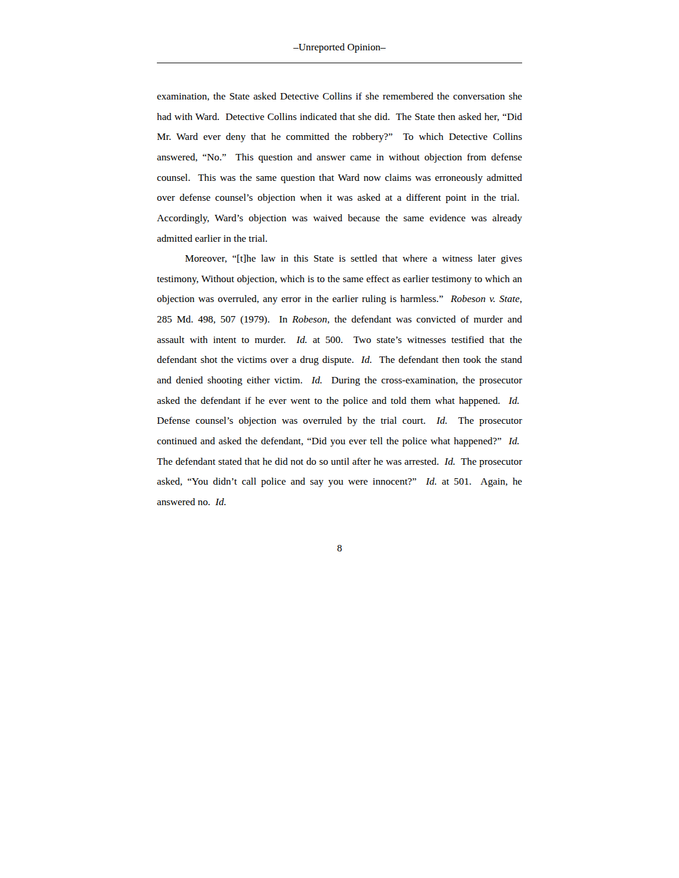–Unreported Opinion–
examination, the State asked Detective Collins if she remembered the conversation she had with Ward. Detective Collins indicated that she did. The State then asked her, “Did Mr. Ward ever deny that he committed the robbery?” To which Detective Collins answered, “No.” This question and answer came in without objection from defense counsel. This was the same question that Ward now claims was erroneously admitted over defense counsel’s objection when it was asked at a different point in the trial. Accordingly, Ward’s objection was waived because the same evidence was already admitted earlier in the trial.
Moreover, “[t]he law in this State is settled that where a witness later gives testimony, Without objection, which is to the same effect as earlier testimony to which an objection was overruled, any error in the earlier ruling is harmless.” Robeson v. State, 285 Md. 498, 507 (1979). In Robeson, the defendant was convicted of murder and assault with intent to murder. Id. at 500. Two state’s witnesses testified that the defendant shot the victims over a drug dispute. Id. The defendant then took the stand and denied shooting either victim. Id. During the cross-examination, the prosecutor asked the defendant if he ever went to the police and told them what happened. Id. Defense counsel’s objection was overruled by the trial court. Id. The prosecutor continued and asked the defendant, “Did you ever tell the police what happened?” Id. The defendant stated that he did not do so until after he was arrested. Id. The prosecutor asked, “You didn’t call police and say you were innocent?” Id. at 501. Again, he answered no. Id.
8